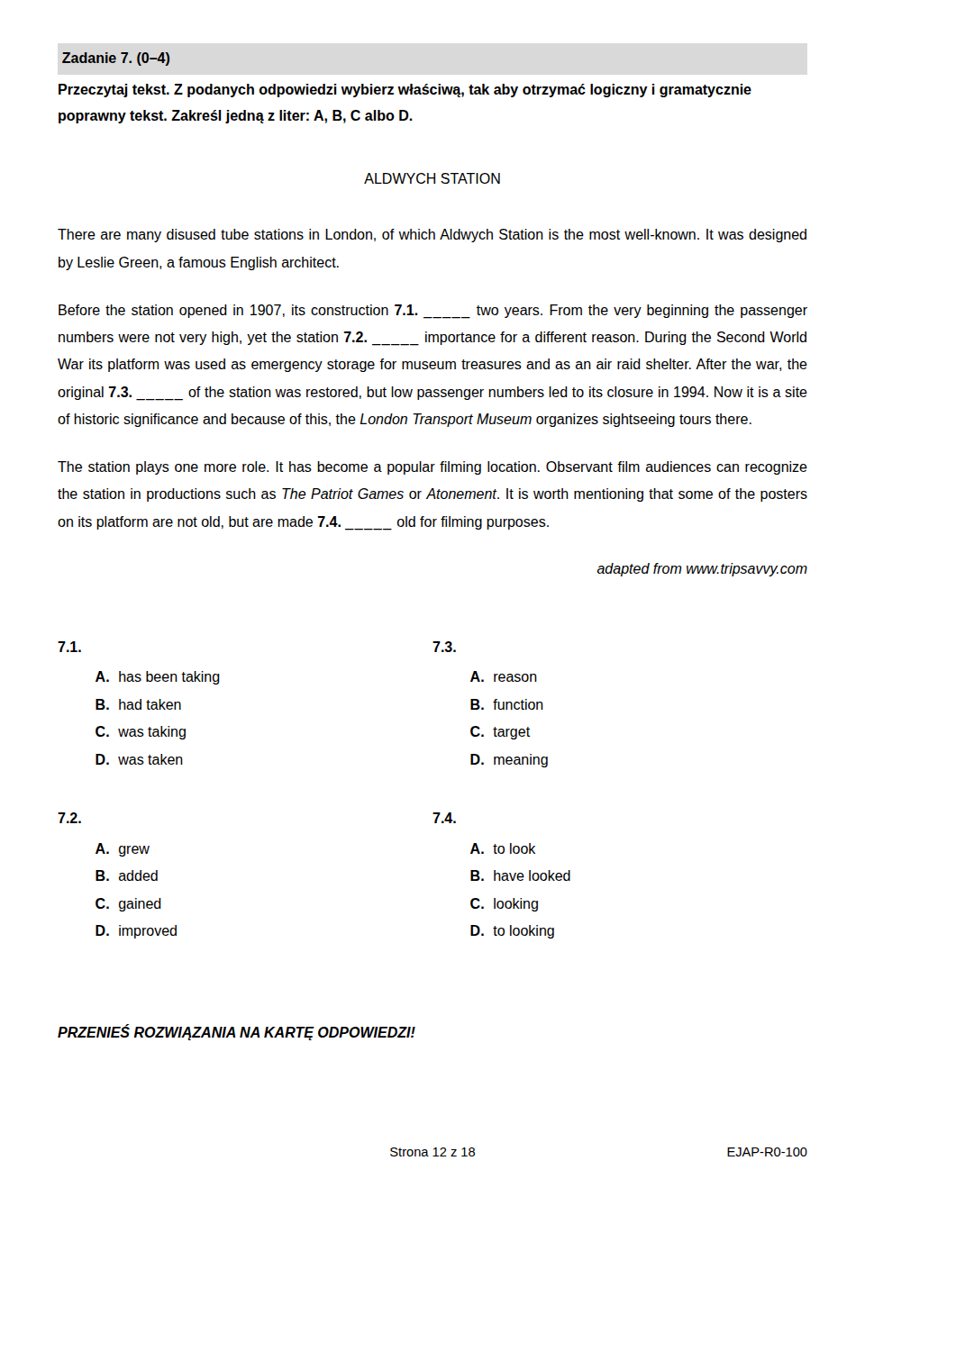Zadanie 7. (0–4)
Przeczytaj tekst. Z podanych odpowiedzi wybierz właściwą, tak aby otrzymać logiczny i gramatycznie poprawny tekst. Zakreśl jedną z liter: A, B, C albo D.
ALDWYCH STATION
There are many disused tube stations in London, of which Aldwych Station is the most well-known. It was designed by Leslie Green, a famous English architect.
Before the station opened in 1907, its construction 7.1. _____ two years. From the very beginning the passenger numbers were not very high, yet the station 7.2. _____ importance for a different reason. During the Second World War its platform was used as emergency storage for museum treasures and as an air raid shelter. After the war, the original 7.3. _____ of the station was restored, but low passenger numbers led to its closure in 1994. Now it is a site of historic significance and because of this, the London Transport Museum organizes sightseeing tours there.
The station plays one more role. It has become a popular filming location. Observant film audiences can recognize the station in productions such as The Patriot Games or Atonement. It is worth mentioning that some of the posters on its platform are not old, but are made 7.4. _____ old for filming purposes.
adapted from www.tripsavvy.com
| 7.1. A. has been taking B. had taken C. was taking D. was taken | 7.3. A. reason B. function C. target D. meaning |
| 7.2. A. grew B. added C. gained D. improved | 7.4. A. to look B. have looked C. looking D. to looking |
PRZENIEŚ ROZWIĄZANIA NA KARTĘ ODPOWIEDZI!
Strona 12 z 18
EJAP-R0-100